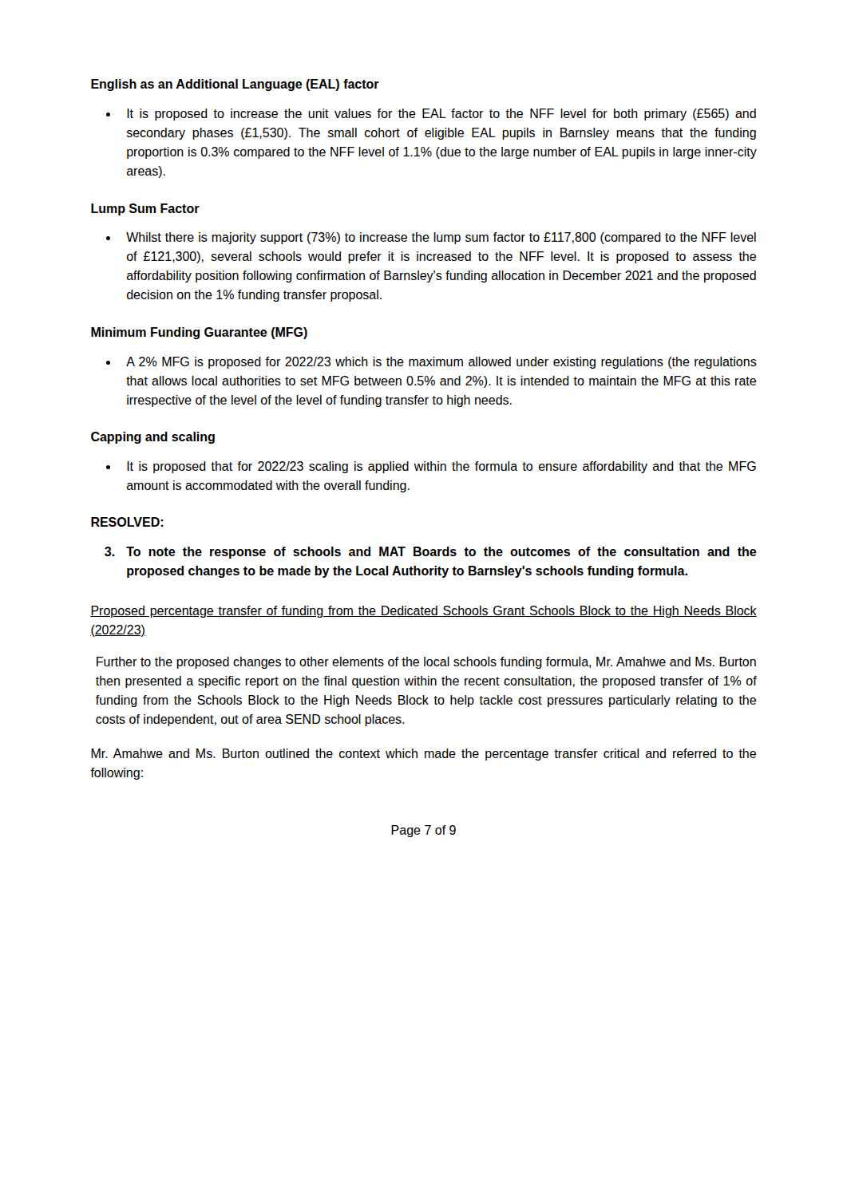English as an Additional Language (EAL) factor
It is proposed to increase the unit values for the EAL factor to the NFF level for both primary (£565) and secondary phases (£1,530). The small cohort of eligible EAL pupils in Barnsley means that the funding proportion is 0.3% compared to the NFF level of 1.1% (due to the large number of EAL pupils in large inner-city areas).
Lump Sum Factor
Whilst there is majority support (73%) to increase the lump sum factor to £117,800 (compared to the NFF level of £121,300), several schools would prefer it is increased to the NFF level. It is proposed to assess the affordability position following confirmation of Barnsley's funding allocation in December 2021 and the proposed decision on the 1% funding transfer proposal.
Minimum Funding Guarantee (MFG)
A 2% MFG is proposed for 2022/23 which is the maximum allowed under existing regulations (the regulations that allows local authorities to set MFG between 0.5% and 2%). It is intended to maintain the MFG at this rate irrespective of the level of the level of funding transfer to high needs.
Capping and scaling
It is proposed that for 2022/23 scaling is applied within the formula to ensure affordability and that the MFG amount is accommodated with the overall funding.
RESOLVED:
To note the response of schools and MAT Boards to the outcomes of the consultation and the proposed changes to be made by the Local Authority to Barnsley's schools funding formula.
Proposed percentage transfer of funding from the Dedicated Schools Grant Schools Block to the High Needs Block (2022/23)
Further to the proposed changes to other elements of the local schools funding formula, Mr. Amahwe and Ms. Burton then presented a specific report on the final question within the recent consultation, the proposed transfer of 1% of funding from the Schools Block to the High Needs Block to help tackle cost pressures particularly relating to the costs of independent, out of area SEND school places.
Mr. Amahwe and Ms. Burton outlined the context which made the percentage transfer critical and referred to the following:
Page 7 of 9